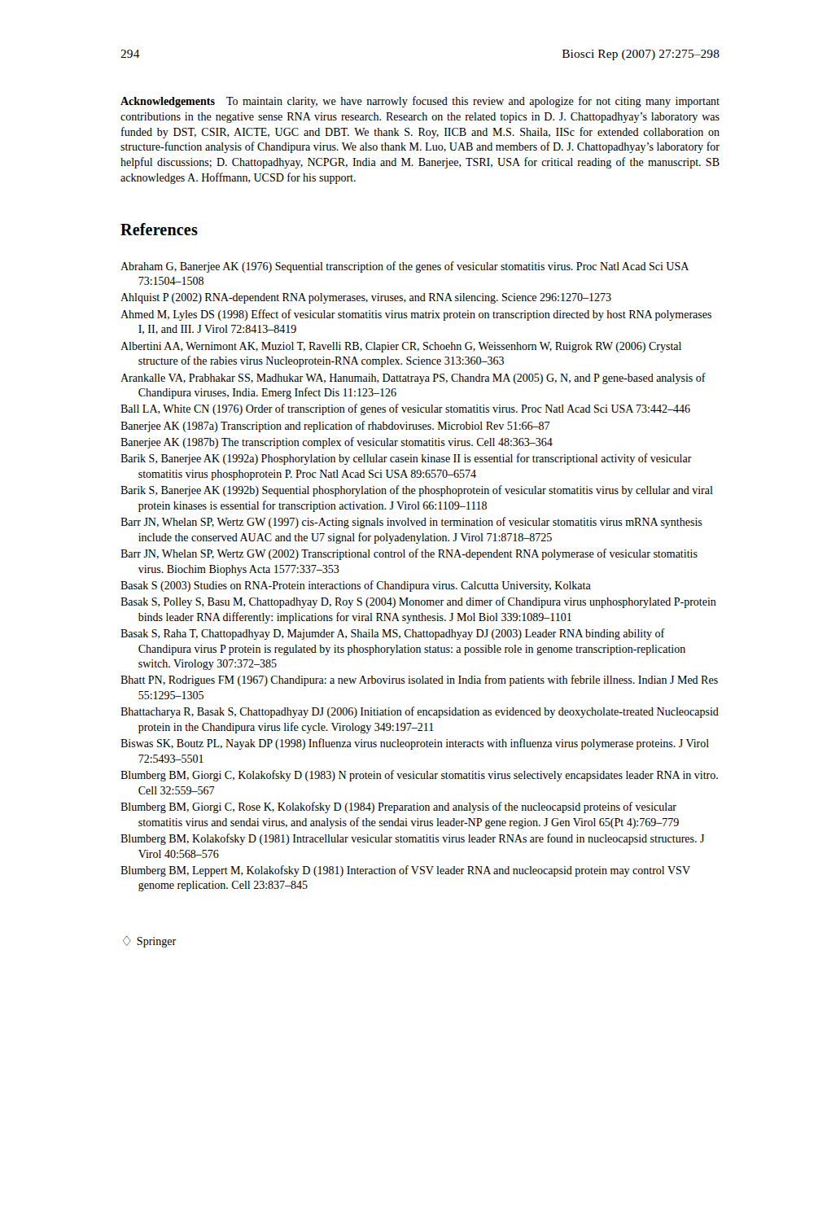294 Biosci Rep (2007) 27:275–298
Acknowledgements To maintain clarity, we have narrowly focused this review and apologize for not citing many important contributions in the negative sense RNA virus research. Research on the related topics in D. J. Chattopadhyay’s laboratory was funded by DST, CSIR, AICTE, UGC and DBT. We thank S. Roy, IICB and M.S. Shaila, IISc for extended collaboration on structure-function analysis of Chandipura virus. We also thank M. Luo, UAB and members of D. J. Chattopadhyay’s laboratory for helpful discussions; D. Chattopadhyay, NCPGR, India and M. Banerjee, TSRI, USA for critical reading of the manuscript. SB acknowledges A. Hoffmann, UCSD for his support.
References
Abraham G, Banerjee AK (1976) Sequential transcription of the genes of vesicular stomatitis virus. Proc Natl Acad Sci USA 73:1504–1508
Ahlquist P (2002) RNA-dependent RNA polymerases, viruses, and RNA silencing. Science 296:1270–1273
Ahmed M, Lyles DS (1998) Effect of vesicular stomatitis virus matrix protein on transcription directed by host RNA polymerases I, II, and III. J Virol 72:8413–8419
Albertini AA, Wernimont AK, Muziol T, Ravelli RB, Clapier CR, Schoehn G, Weissenhorn W, Ruigrok RW (2006) Crystal structure of the rabies virus Nucleoprotein-RNA complex. Science 313:360–363
Arankalle VA, Prabhakar SS, Madhukar WA, Hanumaih, Dattatraya PS, Chandra MA (2005) G, N, and P gene-based analysis of Chandipura viruses, India. Emerg Infect Dis 11:123–126
Ball LA, White CN (1976) Order of transcription of genes of vesicular stomatitis virus. Proc Natl Acad Sci USA 73:442–446
Banerjee AK (1987a) Transcription and replication of rhabdoviruses. Microbiol Rev 51:66–87
Banerjee AK (1987b) The transcription complex of vesicular stomatitis virus. Cell 48:363–364
Barik S, Banerjee AK (1992a) Phosphorylation by cellular casein kinase II is essential for transcriptional activity of vesicular stomatitis virus phosphoprotein P. Proc Natl Acad Sci USA 89:6570–6574
Barik S, Banerjee AK (1992b) Sequential phosphorylation of the phosphoprotein of vesicular stomatitis virus by cellular and viral protein kinases is essential for transcription activation. J Virol 66:1109–1118
Barr JN, Whelan SP, Wertz GW (1997) cis-Acting signals involved in termination of vesicular stomatitis virus mRNA synthesis include the conserved AUAC and the U7 signal for polyadenylation. J Virol 71:8718–8725
Barr JN, Whelan SP, Wertz GW (2002) Transcriptional control of the RNA-dependent RNA polymerase of vesicular stomatitis virus. Biochim Biophys Acta 1577:337–353
Basak S (2003) Studies on RNA-Protein interactions of Chandipura virus. Calcutta University, Kolkata
Basak S, Polley S, Basu M, Chattopadhyay D, Roy S (2004) Monomer and dimer of Chandipura virus unphosphorylated P-protein binds leader RNA differently: implications for viral RNA synthesis. J Mol Biol 339:1089–1101
Basak S, Raha T, Chattopadhyay D, Majumder A, Shaila MS, Chattopadhyay DJ (2003) Leader RNA binding ability of Chandipura virus P protein is regulated by its phosphorylation status: a possible role in genome transcription-replication switch. Virology 307:372–385
Bhatt PN, Rodrigues FM (1967) Chandipura: a new Arbovirus isolated in India from patients with febrile illness. Indian J Med Res 55:1295–1305
Bhattacharya R, Basak S, Chattopadhyay DJ (2006) Initiation of encapsidation as evidenced by deoxycholate-treated Nucleocapsid protein in the Chandipura virus life cycle. Virology 349:197–211
Biswas SK, Boutz PL, Nayak DP (1998) Influenza virus nucleoprotein interacts with influenza virus polymerase proteins. J Virol 72:5493–5501
Blumberg BM, Giorgi C, Kolakofsky D (1983) N protein of vesicular stomatitis virus selectively encapsidates leader RNA in vitro. Cell 32:559–567
Blumberg BM, Giorgi C, Rose K, Kolakofsky D (1984) Preparation and analysis of the nucleocapsid proteins of vesicular stomatitis virus and sendai virus, and analysis of the sendai virus leader-NP gene region. J Gen Virol 65(Pt 4):769–779
Blumberg BM, Kolakofsky D (1981) Intracellular vesicular stomatitis virus leader RNAs are found in nucleocapsid structures. J Virol 40:568–576
Blumberg BM, Leppert M, Kolakofsky D (1981) Interaction of VSV leader RNA and nucleocapsid protein may control VSV genome replication. Cell 23:837–845
♢Springer